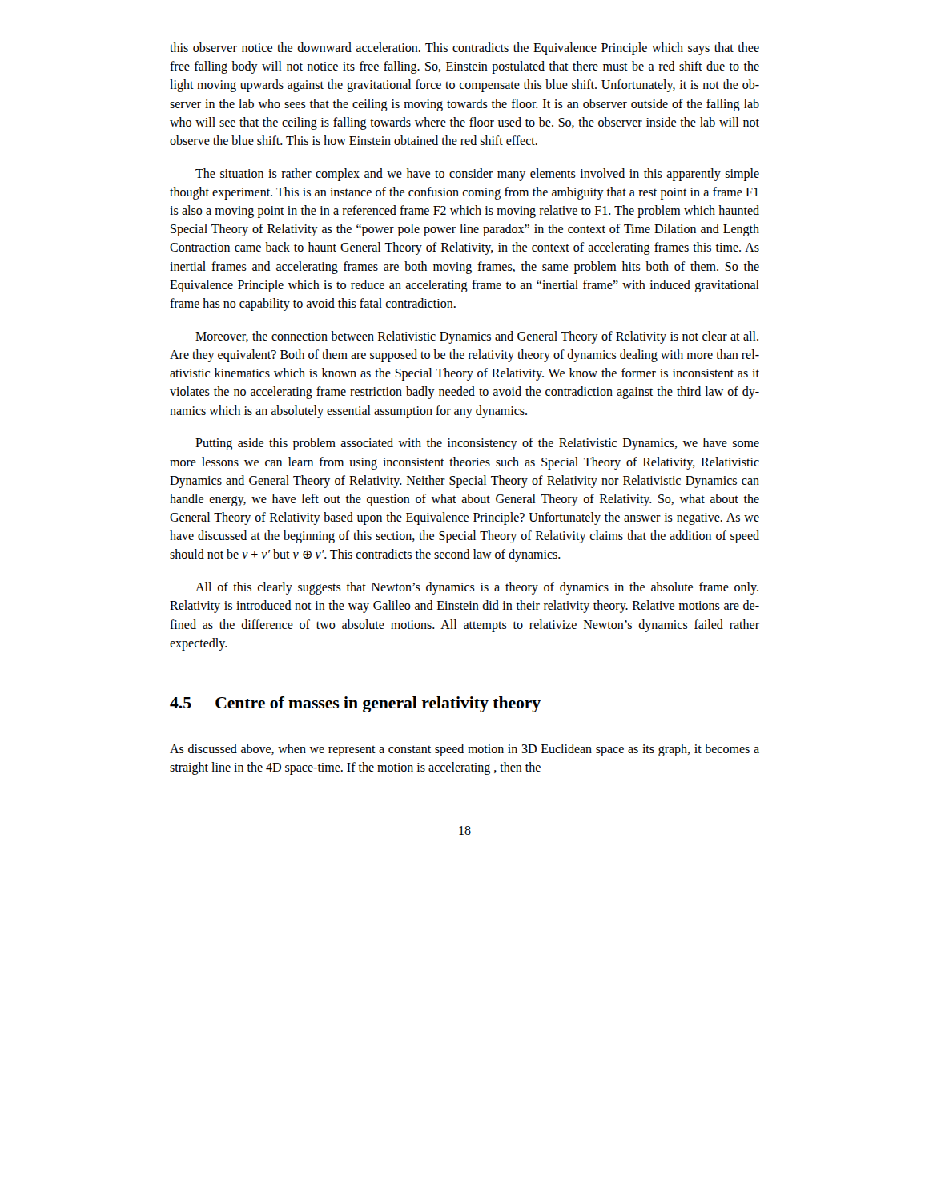this observer notice the downward acceleration. This contradicts the Equivalence Principle which says that thee free falling body will not notice its free falling. So, Einstein postulated that there must be a red shift due to the light moving upwards against the gravitational force to compensate this blue shift. Unfortunately, it is not the observer in the lab who sees that the ceiling is moving towards the floor. It is an observer outside of the falling lab who will see that the ceiling is falling towards where the floor used to be. So, the observer inside the lab will not observe the blue shift. This is how Einstein obtained the red shift effect.
The situation is rather complex and we have to consider many elements involved in this apparently simple thought experiment. This is an instance of the confusion coming from the ambiguity that a rest point in a frame F1 is also a moving point in the in a referenced frame F2 which is moving relative to F1. The problem which haunted Special Theory of Relativity as the “power pole power line paradox” in the context of Time Dilation and Length Contraction came back to haunt General Theory of Relativity, in the context of accelerating frames this time. As inertial frames and accelerating frames are both moving frames, the same problem hits both of them. So the Equivalence Principle which is to reduce an accelerating frame to an “inertial frame” with induced gravitational frame has no capability to avoid this fatal contradiction.
Moreover, the connection between Relativistic Dynamics and General Theory of Relativity is not clear at all. Are they equivalent? Both of them are supposed to be the relativity theory of dynamics dealing with more than relativistic kinematics which is known as the Special Theory of Relativity. We know the former is inconsistent as it violates the no accelerating frame restriction badly needed to avoid the contradiction against the third law of dynamics which is an absolutely essential assumption for any dynamics.
Putting aside this problem associated with the inconsistency of the Relativistic Dynamics, we have some more lessons we can learn from using inconsistent theories such as Special Theory of Relativity, Relativistic Dynamics and General Theory of Relativity. Neither Special Theory of Relativity nor Relativistic Dynamics can handle energy, we have left out the question of what about General Theory of Relativity. So, what about the General Theory of Relativity based upon the Equivalence Principle? Unfortunately the answer is negative. As we have discussed at the beginning of this section, the Special Theory of Relativity claims that the addition of speed should not be v + v′ but v ⊕ v′. This contradicts the second law of dynamics.
All of this clearly suggests that Newton’s dynamics is a theory of dynamics in the absolute frame only. Relativity is introduced not in the way Galileo and Einstein did in their relativity theory. Relative motions are defined as the difference of two absolute motions. All attempts to relativize Newton’s dynamics failed rather expectedly.
4.5 Centre of masses in general relativity theory
As discussed above, when we represent a constant speed motion in 3D Euclidean space as its graph, it becomes a straight line in the 4D space-time. If the motion is accelerating , then the
18